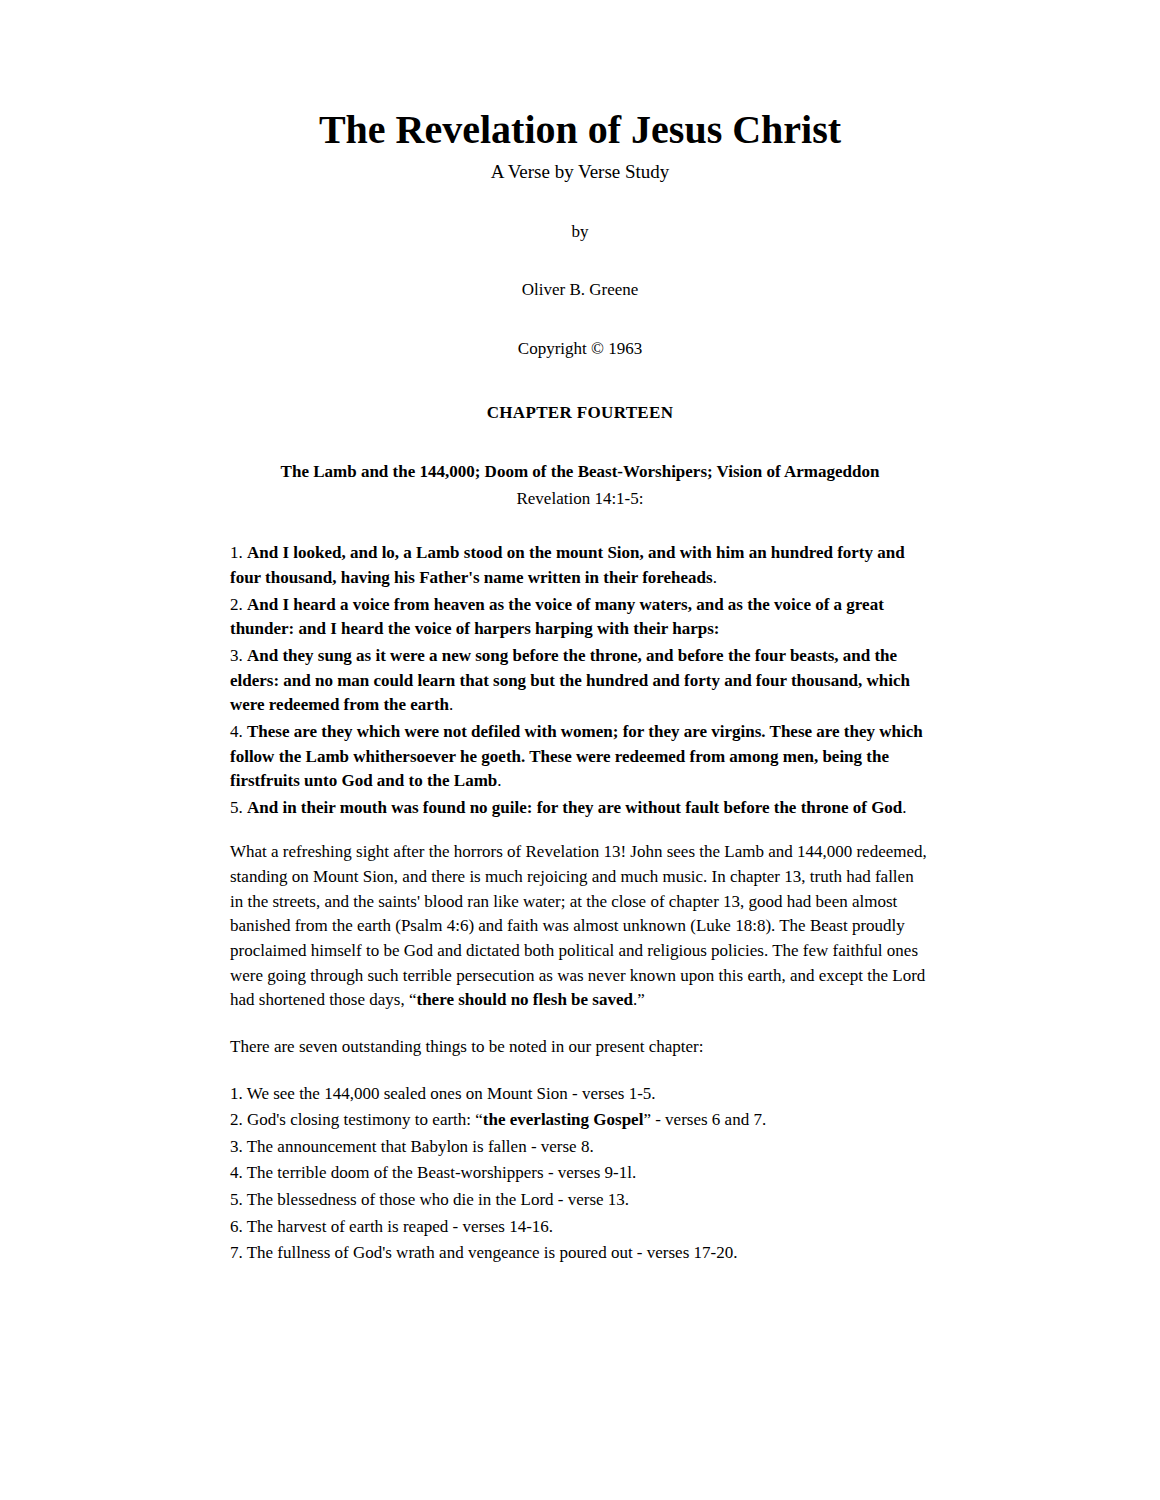The Revelation of Jesus Christ
A Verse by Verse Study
by
Oliver B. Greene
Copyright © 1963
CHAPTER FOURTEEN
The Lamb and the 144,000; Doom of the Beast-Worshipers; Vision of Armageddon
Revelation 14:1-5:
1. And I looked, and lo, a Lamb stood on the mount Sion, and with him an hundred forty and four thousand, having his Father's name written in their foreheads.
2. And I heard a voice from heaven as the voice of many waters, and as the voice of a great thunder: and I heard the voice of harpers harping with their harps:
3. And they sung as it were a new song before the throne, and before the four beasts, and the elders: and no man could learn that song but the hundred and forty and four thousand, which were redeemed from the earth.
4. These are they which were not defiled with women; for they are virgins. These are they which follow the Lamb whithersoever he goeth. These were redeemed from among men, being the firstfruits unto God and to the Lamb.
5. And in their mouth was found no guile: for they are without fault before the throne of God.
What a refreshing sight after the horrors of Revelation 13! John sees the Lamb and 144,000 redeemed, standing on Mount Sion, and there is much rejoicing and much music. In chapter 13, truth had fallen in the streets, and the saints' blood ran like water; at the close of chapter 13, good had been almost banished from the earth (Psalm 4:6) and faith was almost unknown (Luke 18:8). The Beast proudly proclaimed himself to be God and dictated both political and religious policies. The few faithful ones were going through such terrible persecution as was never known upon this earth, and except the Lord had shortened those days, “there should no flesh be saved.”
There are seven outstanding things to be noted in our present chapter:
1. We see the 144,000 sealed ones on Mount Sion - verses 1-5.
2. God's closing testimony to earth: “the everlasting Gospel” - verses 6 and 7.
3. The announcement that Babylon is fallen - verse 8.
4. The terrible doom of the Beast-worshippers - verses 9-1l.
5. The blessedness of those who die in the Lord - verse 13.
6. The harvest of earth is reaped - verses 14-16.
7. The fullness of God's wrath and vengeance is poured out - verses 17-20.